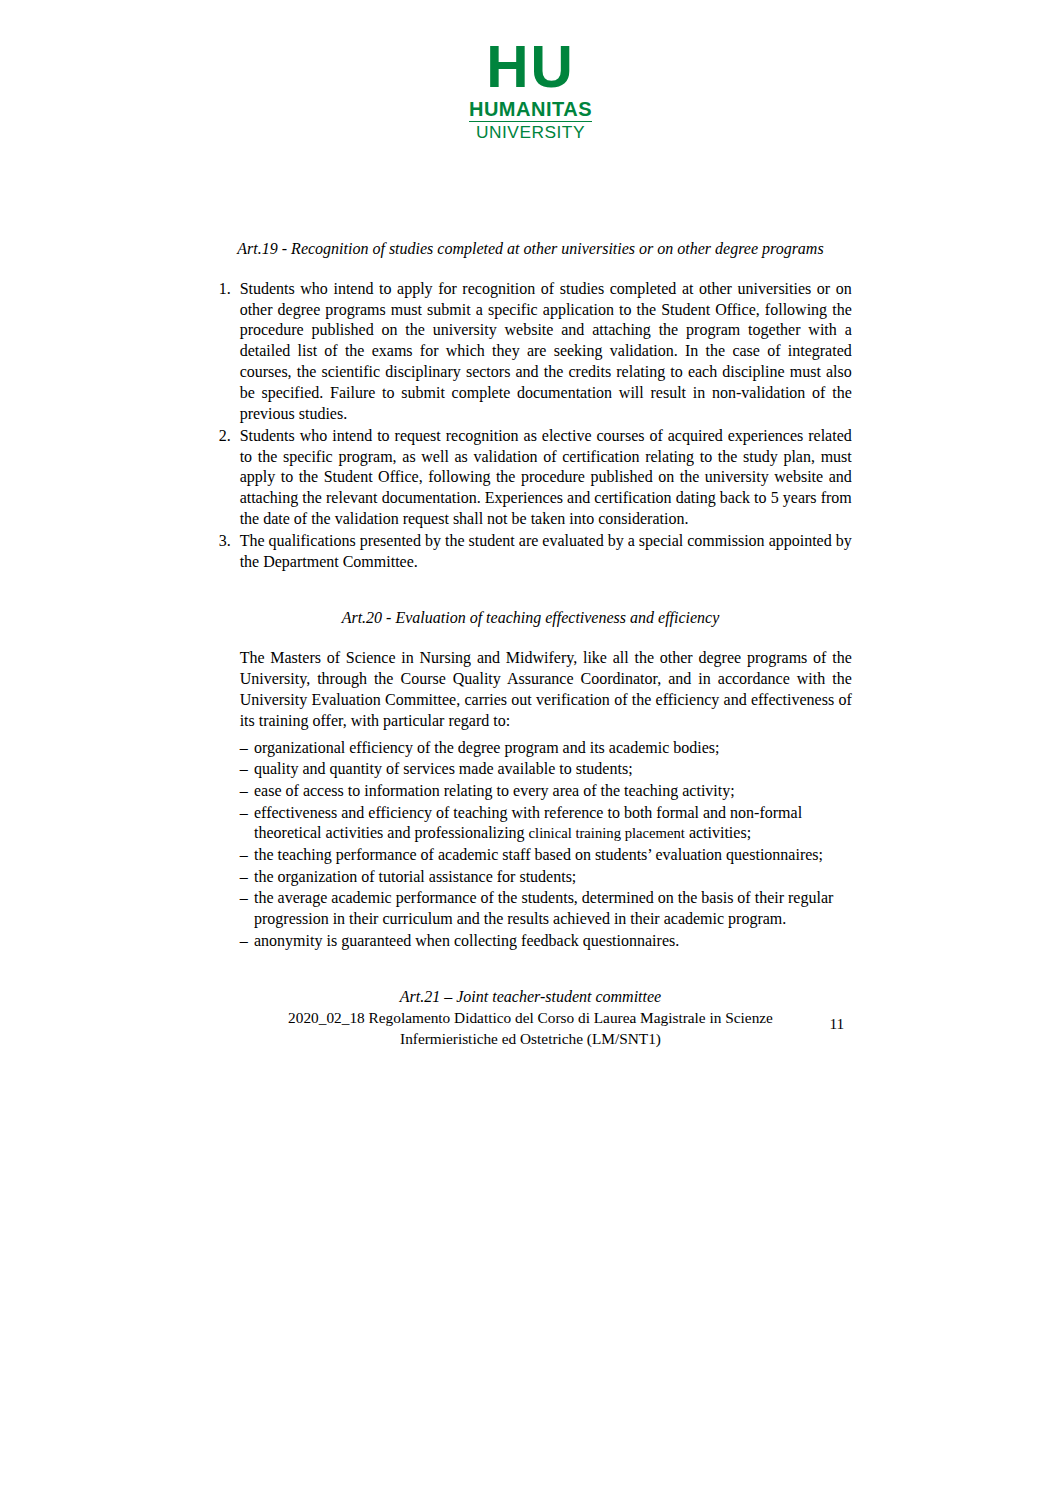HU
HUMANITAS
UNIVERSITY
Art.19 - Recognition of studies completed at other universities or on other degree programs
Students who intend to apply for recognition of studies completed at other universities or on other degree programs must submit a specific application to the Student Office, following the procedure published on the university website and attaching the program together with a detailed list of the exams for which they are seeking validation. In the case of integrated courses, the scientific disciplinary sectors and the credits relating to each discipline must also be specified. Failure to submit complete documentation will result in non-validation of the previous studies.
Students who intend to request recognition as elective courses of acquired experiences related to the specific program, as well as validation of certification relating to the study plan, must apply to the Student Office, following the procedure published on the university website and attaching the relevant documentation. Experiences and certification dating back to 5 years from the date of the validation request shall not be taken into consideration.
The qualifications presented by the student are evaluated by a special commission appointed by the Department Committee.
Art.20 - Evaluation of teaching effectiveness and efficiency
The Masters of Science in Nursing and Midwifery, like all the other degree programs of the University, through the Course Quality Assurance Coordinator, and in accordance with the University Evaluation Committee, carries out verification of the efficiency and effectiveness of its training offer, with particular regard to:
organizational efficiency of the degree program and its academic bodies;
quality and quantity of services made available to students;
ease of access to information relating to every area of the teaching activity;
effectiveness and efficiency of teaching with reference to both formal and non-formal theoretical activities and professionalizing clinical training placement activities;
the teaching performance of academic staff based on students’ evaluation questionnaires;
the organization of tutorial assistance for students;
the average academic performance of the students, determined on the basis of their regular progression in their curriculum and the results achieved in their academic program.
anonymity is guaranteed when collecting feedback questionnaires.
Art.21 – Joint teacher-student committee
2020_02_18 Regolamento Didattico del Corso di Laurea Magistrale in Scienze
Infermieristiche ed Ostetriche (LM/SNT1)
11